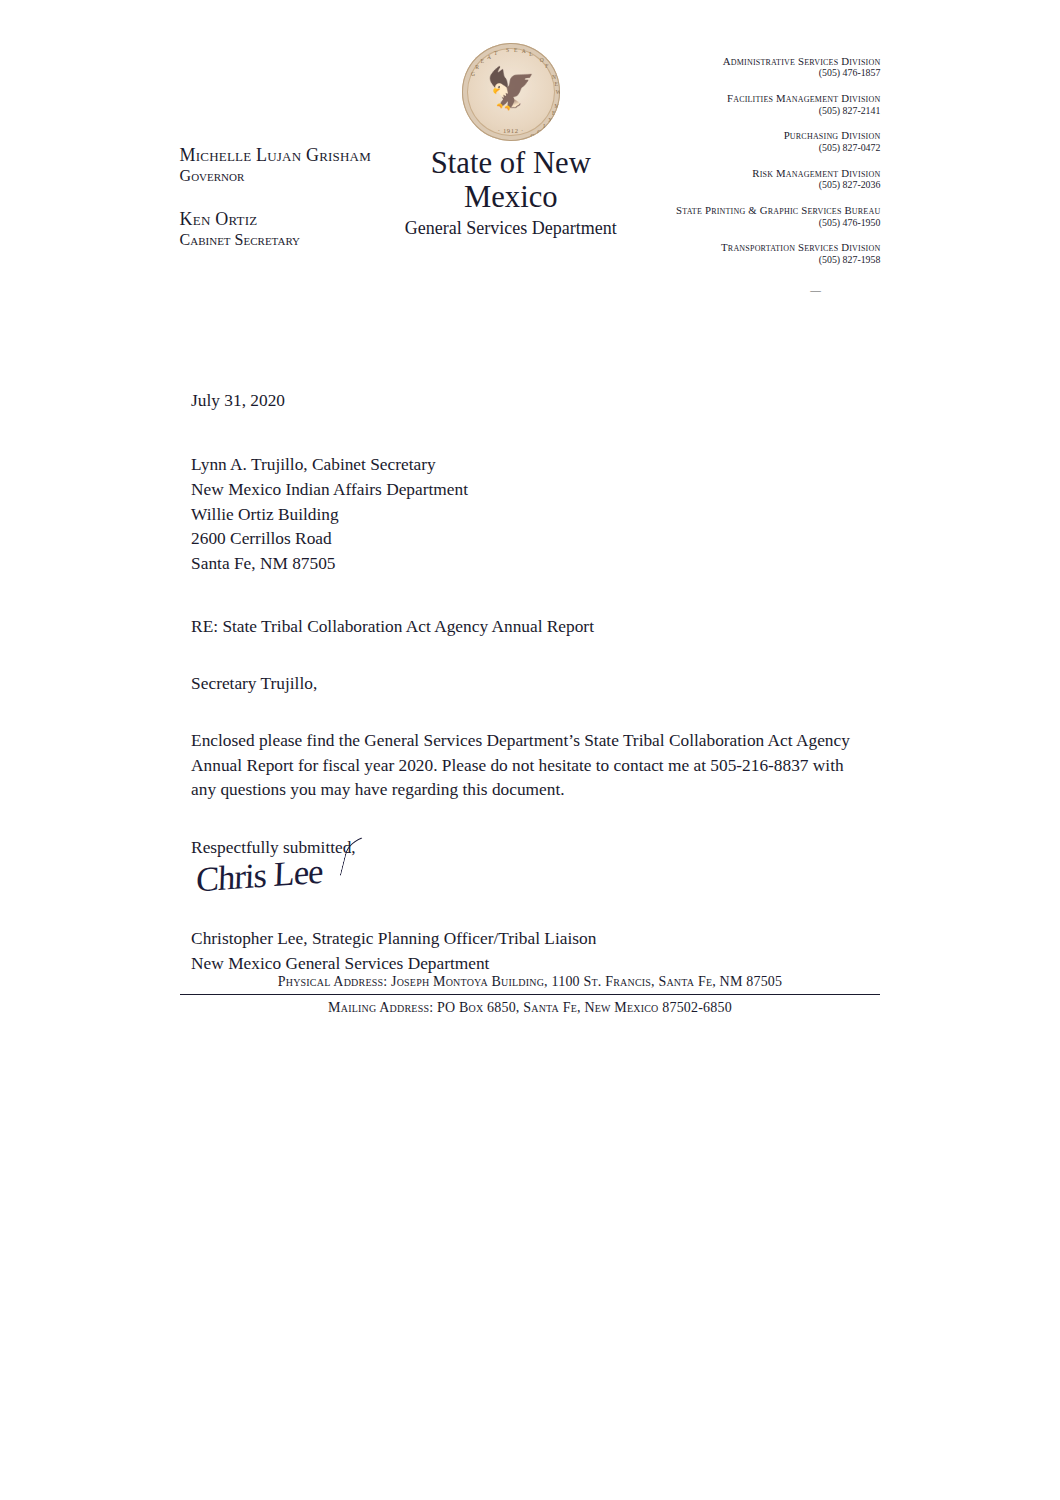Michelle Lujan Grisham
Governor
Ken Ortiz
Cabinet Secretary
G R E A T S E A L O F N E W M E X I C O
🦅
· 1912 ·
State of New Mexico
General Services Department
Administrative Services Division
(505) 476-1857
Facilities Management Division
(505) 827-2141
Purchasing Division
(505) 827-0472
Risk Management Division
(505) 827-2036
State Printing & Graphic Services Bureau
(505) 476-1950
Transportation Services Division
(505) 827-1958
—
July 31, 2020
Lynn A. Trujillo, Cabinet Secretary
New Mexico Indian Affairs Department
Willie Ortiz Building
2600 Cerrillos Road
Santa Fe, NM 87505
RE: State Tribal Collaboration Act Agency Annual Report
Secretary Trujillo,
Enclosed please find the General Services Department’s State Tribal Collaboration Act Agency Annual Report for fiscal year 2020. Please do not hesitate to contact me at 505-216-8837 with any questions you may have regarding this document.
Respectfully submitted,
Chris Lee
Christopher Lee, Strategic Planning Officer/Tribal Liaison
New Mexico General Services Department
Physical Address: Joseph Montoya Building, 1100 St. Francis, Santa Fe, NM 87505
Mailing Address: PO Box 6850, Santa Fe, New Mexico 87502-6850